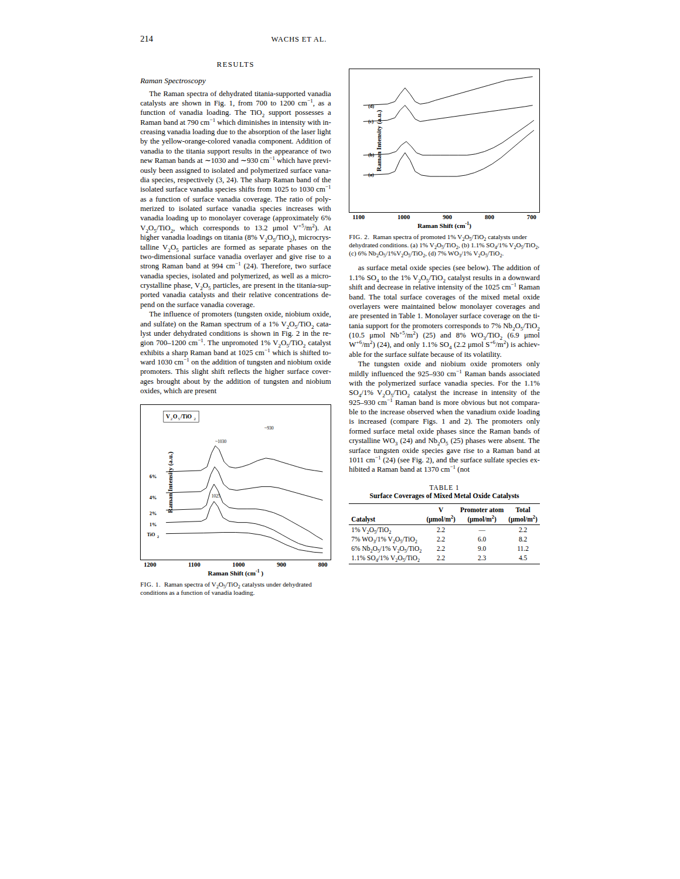214 WACHS ET AL.
RESULTS
Raman Spectroscopy
The Raman spectra of dehydrated titania-supported vanadia catalysts are shown in Fig. 1, from 700 to 1200 cm−1, as a function of vanadia loading. The TiO2 support possesses a Raman band at 790 cm−1 which diminishes in intensity with increasing vanadia loading due to the absorption of the laser light by the yellow-orange-colored vanadia component. Addition of vanadia to the titania support results in the appearance of two new Raman bands at ∼1030 and ∼930 cm−1 which have previously been assigned to isolated and polymerized surface vanadia species, respectively (3, 24). The sharp Raman band of the isolated surface vanadia species shifts from 1025 to 1030 cm−1 as a function of surface vanadia coverage. The ratio of polymerized to isolated surface vanadia species increases with vanadia loading up to monolayer coverage (approximately 6% V2O5/TiO2, which corresponds to 13.2 μmol V+5/m2). At higher vanadia loadings on titania (8% V2O5/TiO2), microcrystalline V2O5 particles are formed as separate phases on the two-dimensional surface vanadia overlayer and give rise to a strong Raman band at 994 cm−1 (24). Therefore, two surface vanadia species, isolated and polymerized, as well as a microcrystalline phase, V2O5 particles, are present in the titania-supported vanadia catalysts and their relative concentrations depend on the surface vanadia coverage.
The influence of promoters (tungsten oxide, niobium oxide, and sulfate) on the Raman spectrum of a 1% V2O5/TiO2 catalyst under dehydrated conditions is shown in Fig. 2 in the region 700–1200 cm−1. The unpromoted 1% V2O5/TiO2 catalyst exhibits a sharp Raman band at 1025 cm−1 which is shifted toward 1030 cm−1 on the addition of tungsten and niobium oxide promoters. This slight shift reflects the higher surface coverages brought about by the addition of tungsten and niobium oxides, which are present
Raman Intensity (a.u.)
V 2 O 5 /TiO 2 ~930 ~1030 1025 6% 4% 2% 1% TiO 2
120011001000900800
Raman Shift (cm-1 )
FIG. 1. Raman spectra of V2O5/TiO2 catalysts under dehydrated conditions as a function of vanadia loading.
Raman Intensity (a.u.)
(d) (c) (b) (a)
11001000900800700
Raman Shift (cm-1)
FIG. 2. Raman spectra of promoted 1% V2O5/TiO2 catalysts under dehydrated conditions. (a) 1% V2O5/TiO2, (b) 1.1% SO4/1% V2O5/TiO2, (c) 6% Nb2O5/1%V2O5/TiO2, (d) 7% WO3/1% V2O5/TiO2.
as surface metal oxide species (see below). The addition of 1.1% SO4 to the 1% V2O5/TiO2 catalyst results in a downward shift and decrease in relative intensity of the 1025 cm−1 Raman band. The total surface coverages of the mixed metal oxide overlayers were maintained below monolayer coverages and are presented in Table 1. Monolayer surface coverage on the titania support for the promoters corresponds to 7% Nb2O5/TiO2 (10.5 μmol Nb+5/m2) (25) and 8% WO3/TiO2 (6.9 μmol W+6/m2) (24), and only 1.1% SO4 (2.2 μmol S+6/m2) is achievable for the surface sulfate because of its volatility.
The tungsten oxide and niobium oxide promoters only mildly influenced the 925–930 cm−1 Raman bands associated with the polymerized surface vanadia species. For the 1.1% SO4/1% V2O5/TiO2 catalyst the increase in intensity of the 925–930 cm−1 Raman band is more obvious but not comparable to the increase observed when the vanadium oxide loading is increased (compare Figs. 1 and 2). The promoters only formed surface metal oxide phases since the Raman bands of crystalline WO3 (24) and Nb2O5 (25) phases were absent. The surface tungsten oxide species gave rise to a Raman band at 1011 cm−1 (24) (see Fig. 2), and the surface sulfate species exhibited a Raman band at 1370 cm−1 (not
TABLE 1
Surface Coverages of Mixed Metal Oxide Catalysts
| | V | Promoter atom | Total |
| --- | --- | --- | --- |
| Catalyst | (μmol/m 2 ) | (μmol/m 2 ) | (μmol/m 2 ) |
| 1% V 2 O 5 /TiO 2 | 2.2 | — | 2.2 |
| 7% WO 3 /1% V 2 O 5 /TiO 2 | 2.2 | 6.0 | 8.2 |
| 6% Nb 2 O 5 /1% V 2 O 5 /TiO 2 | 2.2 | 9.0 | 11.2 |
| 1.1% SO 4 /1% V 2 O 5 /TiO 2 | 2.2 | 2.3 | 4.5 |